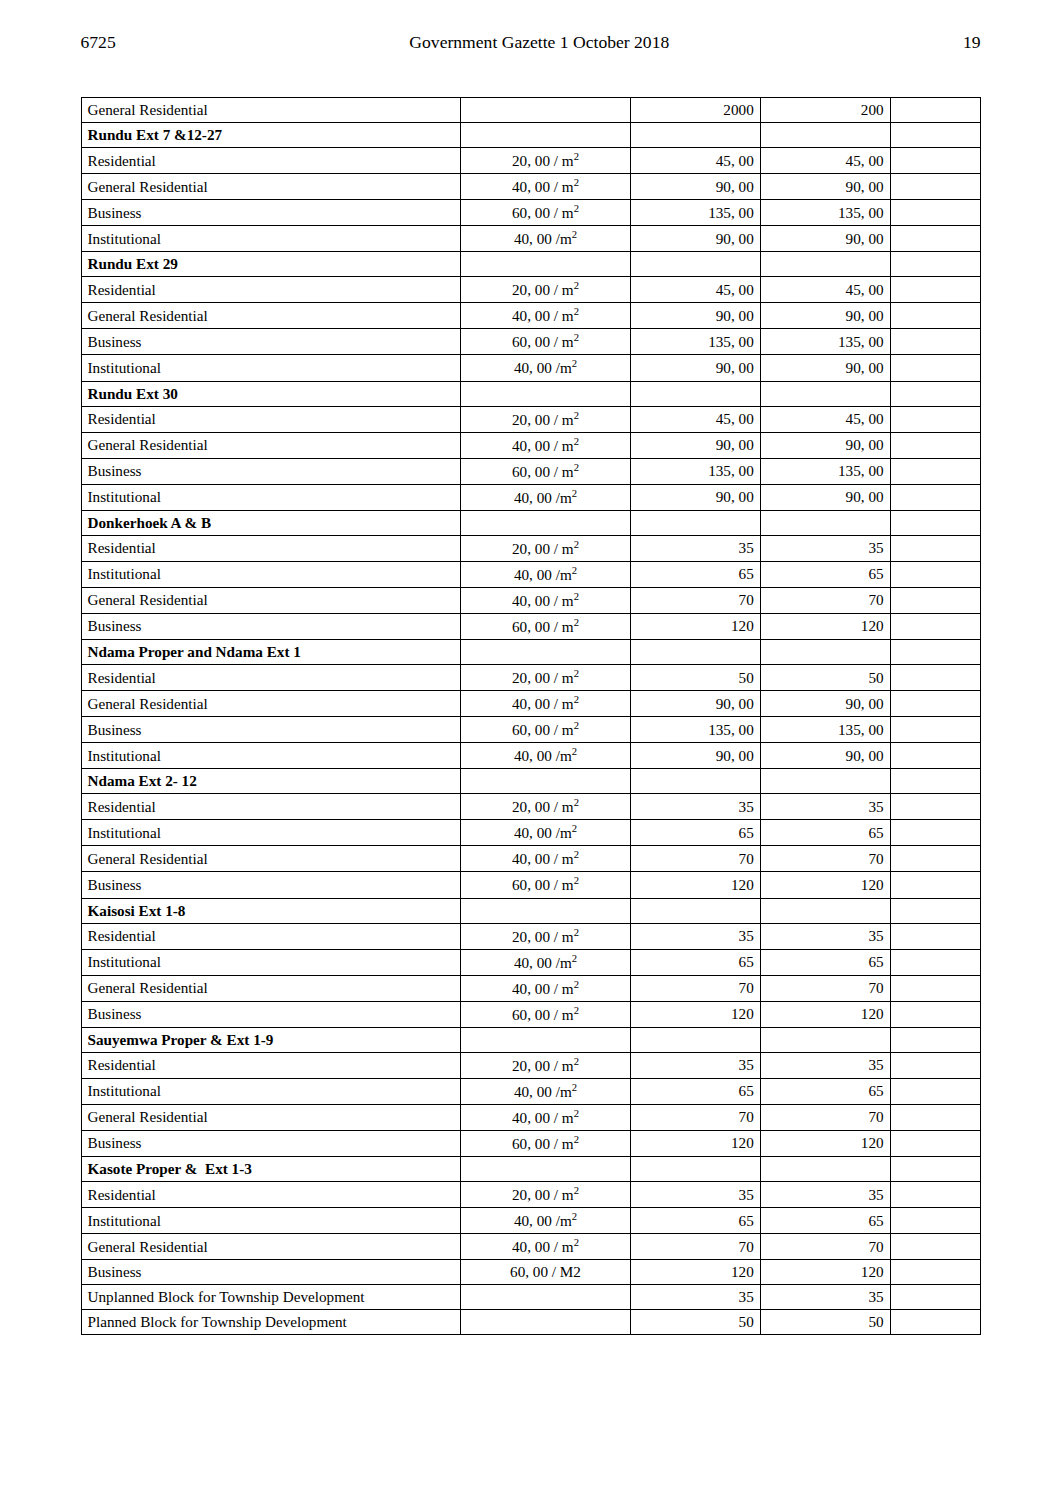6725 Government Gazette 1 October 2018 19
| General Residential | | 2000 | 200 | |
| Rundu Ext 7 &12-27 | | | | |
| Residential | 20, 00 / m 2 | 45, 00 | 45, 00 | |
| General Residential | 40, 00 / m 2 | 90, 00 | 90, 00 | |
| Business | 60, 00 / m 2 | 135, 00 | 135, 00 | |
| Institutional | 40, 00 /m 2 | 90, 00 | 90, 00 | |
| Rundu Ext 29 | | | | |
| Residential | 20, 00 / m 2 | 45, 00 | 45, 00 | |
| General Residential | 40, 00 / m 2 | 90, 00 | 90, 00 | |
| Business | 60, 00 / m 2 | 135, 00 | 135, 00 | |
| Institutional | 40, 00 /m 2 | 90, 00 | 90, 00 | |
| Rundu Ext 30 | | | | |
| Residential | 20, 00 / m 2 | 45, 00 | 45, 00 | |
| General Residential | 40, 00 / m 2 | 90, 00 | 90, 00 | |
| Business | 60, 00 / m 2 | 135, 00 | 135, 00 | |
| Institutional | 40, 00 /m 2 | 90, 00 | 90, 00 | |
| Donkerhoek A & B | | | | |
| Residential | 20, 00 / m 2 | 35 | 35 | |
| Institutional | 40, 00 /m 2 | 65 | 65 | |
| General Residential | 40, 00 / m 2 | 70 | 70 | |
| Business | 60, 00 / m 2 | 120 | 120 | |
| Ndama Proper and Ndama Ext 1 | | | | |
| Residential | 20, 00 / m 2 | 50 | 50 | |
| General Residential | 40, 00 / m 2 | 90, 00 | 90, 00 | |
| Business | 60, 00 / m 2 | 135, 00 | 135, 00 | |
| Institutional | 40, 00 /m 2 | 90, 00 | 90, 00 | |
| Ndama Ext 2- 12 | | | | |
| Residential | 20, 00 / m 2 | 35 | 35 | |
| Institutional | 40, 00 /m 2 | 65 | 65 | |
| General Residential | 40, 00 / m 2 | 70 | 70 | |
| Business | 60, 00 / m 2 | 120 | 120 | |
| Kaisosi Ext 1-8 | | | | |
| Residential | 20, 00 / m 2 | 35 | 35 | |
| Institutional | 40, 00 /m 2 | 65 | 65 | |
| General Residential | 40, 00 / m 2 | 70 | 70 | |
| Business | 60, 00 / m 2 | 120 | 120 | |
| Sauyemwa Proper & Ext 1-9 | | | | |
| Residential | 20, 00 / m 2 | 35 | 35 | |
| Institutional | 40, 00 /m 2 | 65 | 65 | |
| General Residential | 40, 00 / m 2 | 70 | 70 | |
| Business | 60, 00 / m 2 | 120 | 120 | |
| Kasote Proper & Ext 1-3 | | | | |
| Residential | 20, 00 / m 2 | 35 | 35 | |
| Institutional | 40, 00 /m 2 | 65 | 65 | |
| General Residential | 40, 00 / m 2 | 70 | 70 | |
| Business | 60, 00 / M2 | 120 | 120 | |
| Unplanned Block for Township Development | | 35 | 35 | |
| Planned Block for Township Development | | 50 | 50 | |